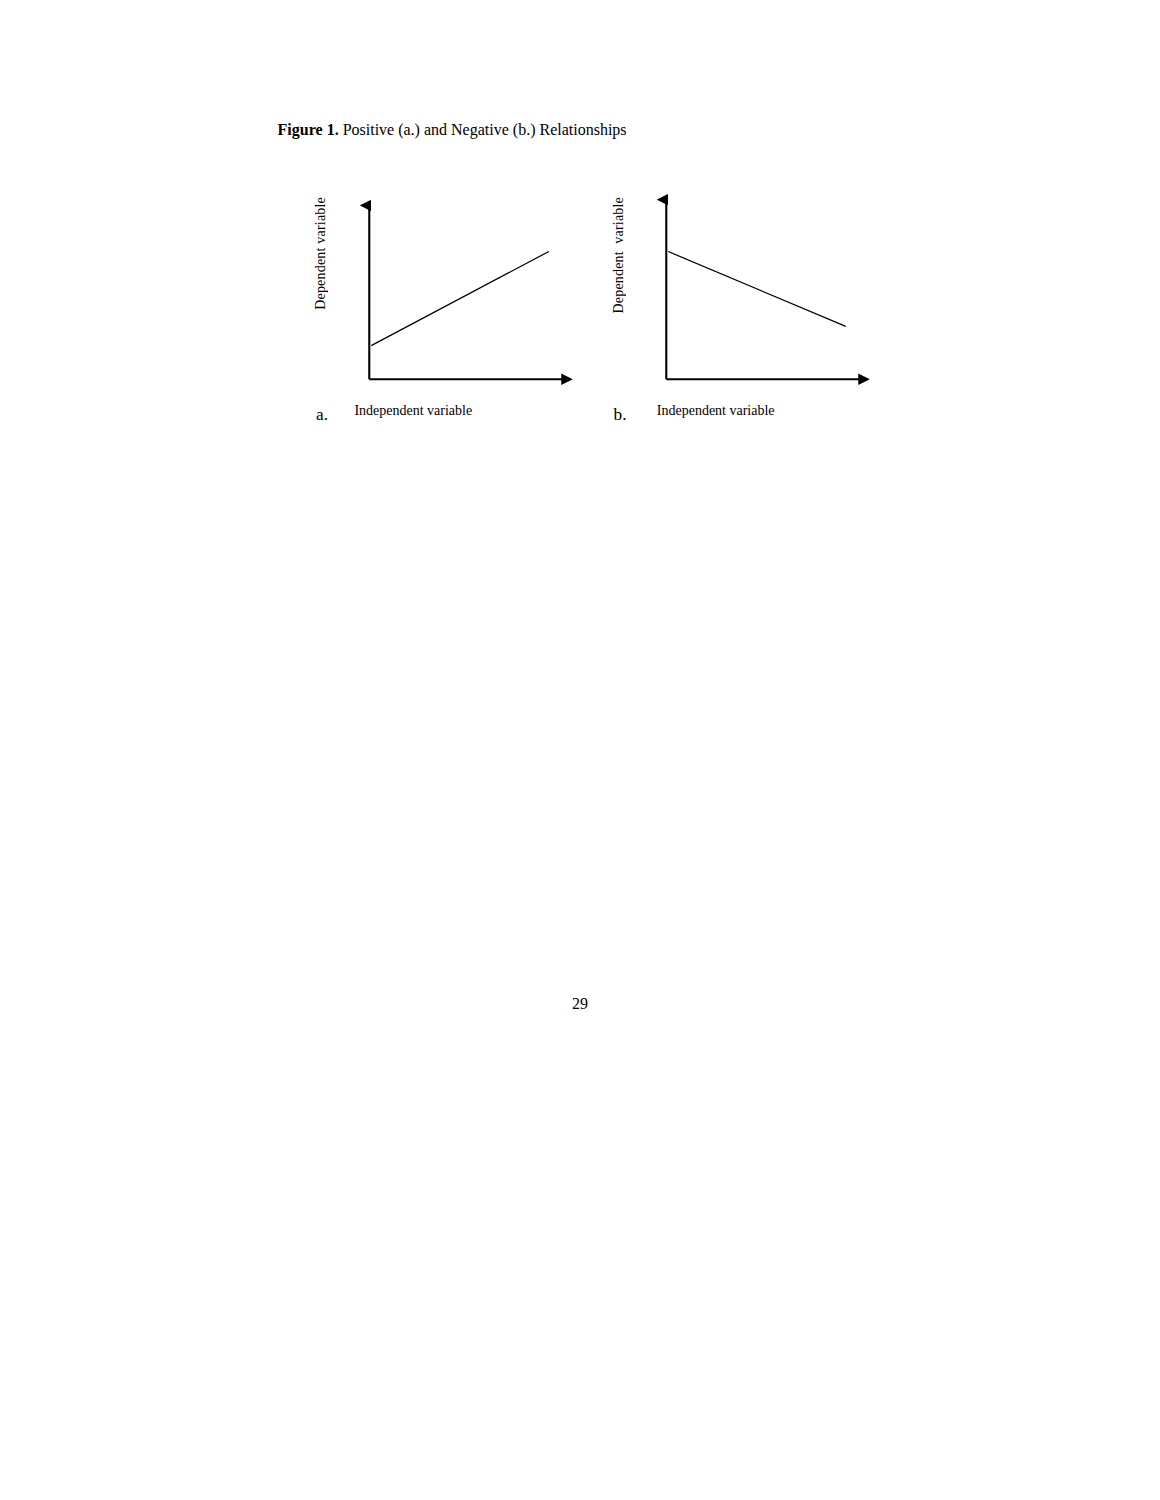Figure 1. Positive (a.) and Negative (b.) Relationships
Dependent variable
a.
Independent variable
Dependent variable
b.
Independent variable
29